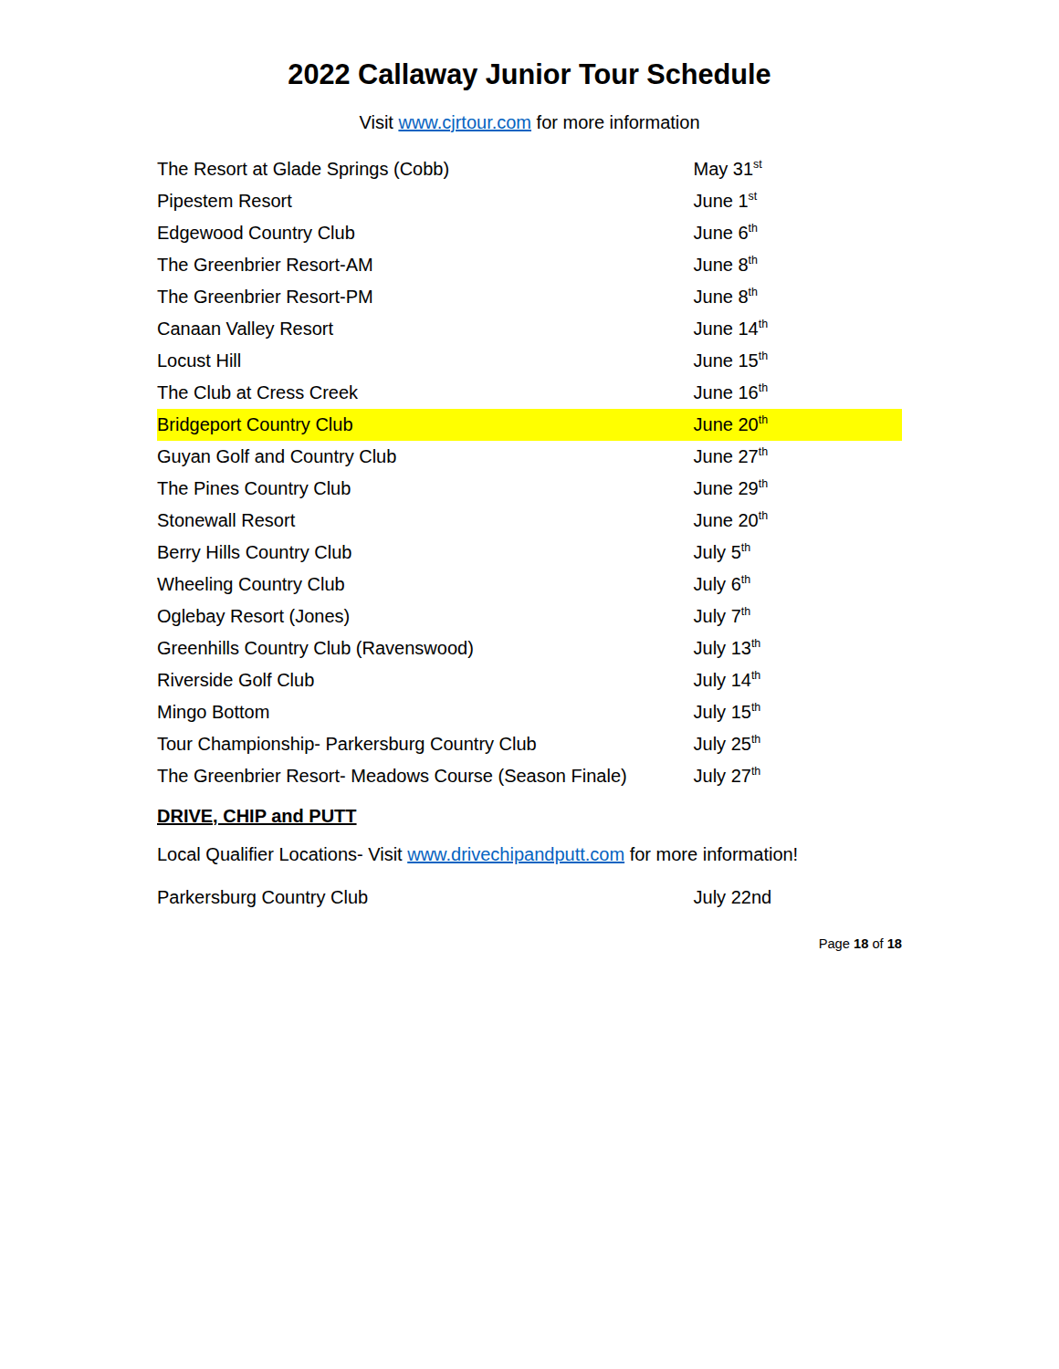2022 Callaway Junior Tour Schedule
Visit www.cjrtour.com for more information
| The Resort at Glade Springs (Cobb) | May 31 st |
| Pipestem Resort | June 1 st |
| Edgewood Country Club | June 6 th |
| The Greenbrier Resort-AM | June 8 th |
| The Greenbrier Resort-PM | June 8 th |
| Canaan Valley Resort | June 14 th |
| Locust Hill | June 15 th |
| The Club at Cress Creek | June 16 th |
| Bridgeport Country Club | June 20 th |
| Guyan Golf and Country Club | June 27 th |
| The Pines Country Club | June 29 th |
| Stonewall Resort | June 20 th |
| Berry Hills Country Club | July 5 th |
| Wheeling Country Club | July 6 th |
| Oglebay Resort (Jones) | July 7 th |
| Greenhills Country Club (Ravenswood) | July 13 th |
| Riverside Golf Club | July 14 th |
| Mingo Bottom | July 15 th |
| Tour Championship- Parkersburg Country Club | July 25 th |
| The Greenbrier Resort- Meadows Course (Season Finale) | July 27 th |
DRIVE, CHIP and PUTT
Local Qualifier Locations- Visit www.drivechipandputt.com for more information!
| Parkersburg Country Club | July 22nd |
Page 18 of 18